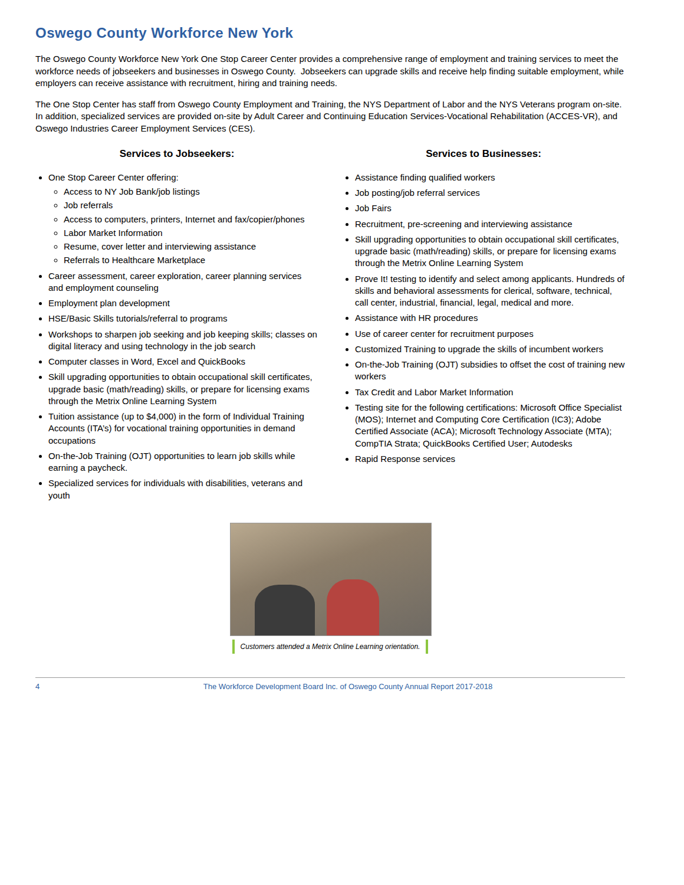Oswego County Workforce New York
The Oswego County Workforce New York One Stop Career Center provides a comprehensive range of employment and training services to meet the workforce needs of jobseekers and businesses in Oswego County. Jobseekers can upgrade skills and receive help finding suitable employment, while employers can receive assistance with recruitment, hiring and training needs.
The One Stop Center has staff from Oswego County Employment and Training, the NYS Department of Labor and the NYS Veterans program on-site. In addition, specialized services are provided on-site by Adult Career and Continuing Education Services-Vocational Rehabilitation (ACCES-VR), and Oswego Industries Career Employment Services (CES).
Services to Jobseekers:
One Stop Career Center offering:
Access to NY Job Bank/job listings
Job referrals
Access to computers, printers, Internet and fax/copier/phones
Labor Market Information
Resume, cover letter and interviewing assistance
Referrals to Healthcare Marketplace
Career assessment, career exploration, career planning services and employment counseling
Employment plan development
HSE/Basic Skills tutorials/referral to programs
Workshops to sharpen job seeking and job keeping skills; classes on digital literacy and using technology in the job search
Computer classes in Word, Excel and QuickBooks
Skill upgrading opportunities to obtain occupational skill certificates, upgrade basic (math/reading) skills, or prepare for licensing exams through the Metrix Online Learning System
Tuition assistance (up to $4,000) in the form of Individual Training Accounts (ITA’s) for vocational training opportunities in demand occupations
On-the-Job Training (OJT) opportunities to learn job skills while earning a paycheck.
Specialized services for individuals with disabilities, veterans and youth
Services to Businesses:
Assistance finding qualified workers
Job posting/job referral services
Job Fairs
Recruitment, pre-screening and interviewing assistance
Skill upgrading opportunities to obtain occupational skill certificates, upgrade basic (math/reading) skills, or prepare for licensing exams through the Metrix Online Learning System
Prove It! testing to identify and select among applicants. Hundreds of skills and behavioral assessments for clerical, software, technical, call center, industrial, financial, legal, medical and more.
Assistance with HR procedures
Use of career center for recruitment purposes
Customized Training to upgrade the skills of incumbent workers
On-the-Job Training (OJT) subsidies to offset the cost of training new workers
Tax Credit and Labor Market Information
Testing site for the following certifications: Microsoft Office Specialist (MOS); Internet and Computing Core Certification (IC3); Adobe Certified Associate (ACA); Microsoft Technology Associate (MTA); CompTIA Strata; QuickBooks Certified User; Autodesks
Rapid Response services
Customers attended a Metrix Online Learning orientation.
4
The Workforce Development Board Inc. of Oswego County Annual Report 2017-2018